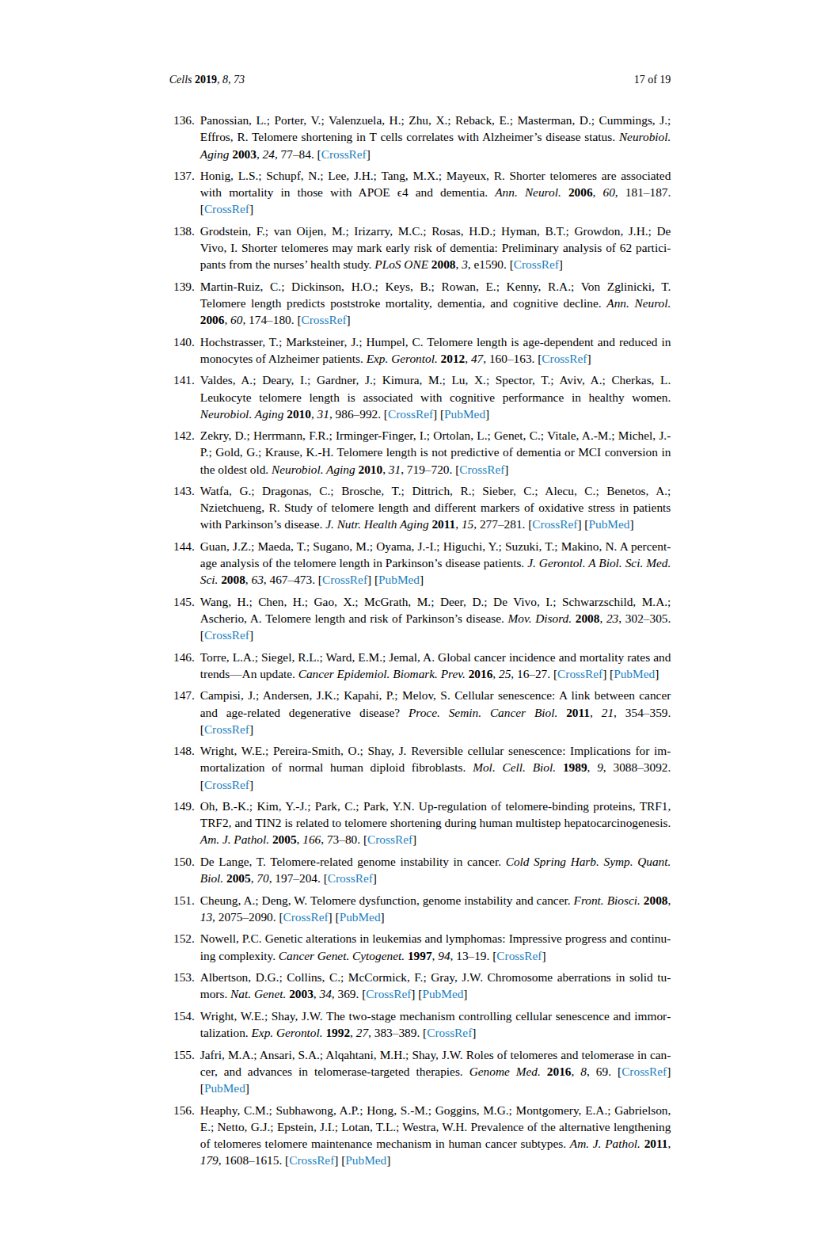Cells 2019, 8, 73
17 of 19
Panossian, L.; Porter, V.; Valenzuela, H.; Zhu, X.; Reback, E.; Masterman, D.; Cummings, J.; Effros, R. Telomere shortening in T cells correlates with Alzheimer’s disease status. Neurobiol. Aging 2003, 24, 77–84. [CrossRef]
Honig, L.S.; Schupf, N.; Lee, J.H.; Tang, M.X.; Mayeux, R. Shorter telomeres are associated with mortality in those with APOE ϵ4 and dementia. Ann. Neurol. 2006, 60, 181–187. [CrossRef]
Grodstein, F.; van Oijen, M.; Irizarry, M.C.; Rosas, H.D.; Hyman, B.T.; Growdon, J.H.; De Vivo, I. Shorter telomeres may mark early risk of dementia: Preliminary analysis of 62 participants from the nurses’ health study. PLoS ONE 2008, 3, e1590. [CrossRef]
Martin-Ruiz, C.; Dickinson, H.O.; Keys, B.; Rowan, E.; Kenny, R.A.; Von Zglinicki, T. Telomere length predicts poststroke mortality, dementia, and cognitive decline. Ann. Neurol. 2006, 60, 174–180. [CrossRef]
Hochstrasser, T.; Marksteiner, J.; Humpel, C. Telomere length is age-dependent and reduced in monocytes of Alzheimer patients. Exp. Gerontol. 2012, 47, 160–163. [CrossRef]
Valdes, A.; Deary, I.; Gardner, J.; Kimura, M.; Lu, X.; Spector, T.; Aviv, A.; Cherkas, L. Leukocyte telomere length is associated with cognitive performance in healthy women. Neurobiol. Aging 2010, 31, 986–992. [CrossRef] [PubMed]
Zekry, D.; Herrmann, F.R.; Irminger-Finger, I.; Ortolan, L.; Genet, C.; Vitale, A.-M.; Michel, J.-P.; Gold, G.; Krause, K.-H. Telomere length is not predictive of dementia or MCI conversion in the oldest old. Neurobiol. Aging 2010, 31, 719–720. [CrossRef]
Watfa, G.; Dragonas, C.; Brosche, T.; Dittrich, R.; Sieber, C.; Alecu, C.; Benetos, A.; Nzietchueng, R. Study of telomere length and different markers of oxidative stress in patients with Parkinson’s disease. J. Nutr. Health Aging 2011, 15, 277–281. [CrossRef] [PubMed]
Guan, J.Z.; Maeda, T.; Sugano, M.; Oyama, J.-I.; Higuchi, Y.; Suzuki, T.; Makino, N. A percentage analysis of the telomere length in Parkinson’s disease patients. J. Gerontol. A Biol. Sci. Med. Sci. 2008, 63, 467–473. [CrossRef] [PubMed]
Wang, H.; Chen, H.; Gao, X.; McGrath, M.; Deer, D.; De Vivo, I.; Schwarzschild, M.A.; Ascherio, A. Telomere length and risk of Parkinson’s disease. Mov. Disord. 2008, 23, 302–305. [CrossRef]
Torre, L.A.; Siegel, R.L.; Ward, E.M.; Jemal, A. Global cancer incidence and mortality rates and trends—An update. Cancer Epidemiol. Biomark. Prev. 2016, 25, 16–27. [CrossRef] [PubMed]
Campisi, J.; Andersen, J.K.; Kapahi, P.; Melov, S. Cellular senescence: A link between cancer and age-related degenerative disease? Proce. Semin. Cancer Biol. 2011, 21, 354–359. [CrossRef]
Wright, W.E.; Pereira-Smith, O.; Shay, J. Reversible cellular senescence: Implications for immortalization of normal human diploid fibroblasts. Mol. Cell. Biol. 1989, 9, 3088–3092. [CrossRef]
Oh, B.-K.; Kim, Y.-J.; Park, C.; Park, Y.N. Up-regulation of telomere-binding proteins, TRF1, TRF2, and TIN2 is related to telomere shortening during human multistep hepatocarcinogenesis. Am. J. Pathol. 2005, 166, 73–80. [CrossRef]
De Lange, T. Telomere-related genome instability in cancer. Cold Spring Harb. Symp. Quant. Biol. 2005, 70, 197–204. [CrossRef]
Cheung, A.; Deng, W. Telomere dysfunction, genome instability and cancer. Front. Biosci. 2008, 13, 2075–2090. [CrossRef] [PubMed]
Nowell, P.C. Genetic alterations in leukemias and lymphomas: Impressive progress and continuing complexity. Cancer Genet. Cytogenet. 1997, 94, 13–19. [CrossRef]
Albertson, D.G.; Collins, C.; McCormick, F.; Gray, J.W. Chromosome aberrations in solid tumors. Nat. Genet. 2003, 34, 369. [CrossRef] [PubMed]
Wright, W.E.; Shay, J.W. The two-stage mechanism controlling cellular senescence and immortalization. Exp. Gerontol. 1992, 27, 383–389. [CrossRef]
Jafri, M.A.; Ansari, S.A.; Alqahtani, M.H.; Shay, J.W. Roles of telomeres and telomerase in cancer, and advances in telomerase-targeted therapies. Genome Med. 2016, 8, 69. [CrossRef] [PubMed]
Heaphy, C.M.; Subhawong, A.P.; Hong, S.-M.; Goggins, M.G.; Montgomery, E.A.; Gabrielson, E.; Netto, G.J.; Epstein, J.I.; Lotan, T.L.; Westra, W.H. Prevalence of the alternative lengthening of telomeres telomere maintenance mechanism in human cancer subtypes. Am. J. Pathol. 2011, 179, 1608–1615. [CrossRef] [PubMed]